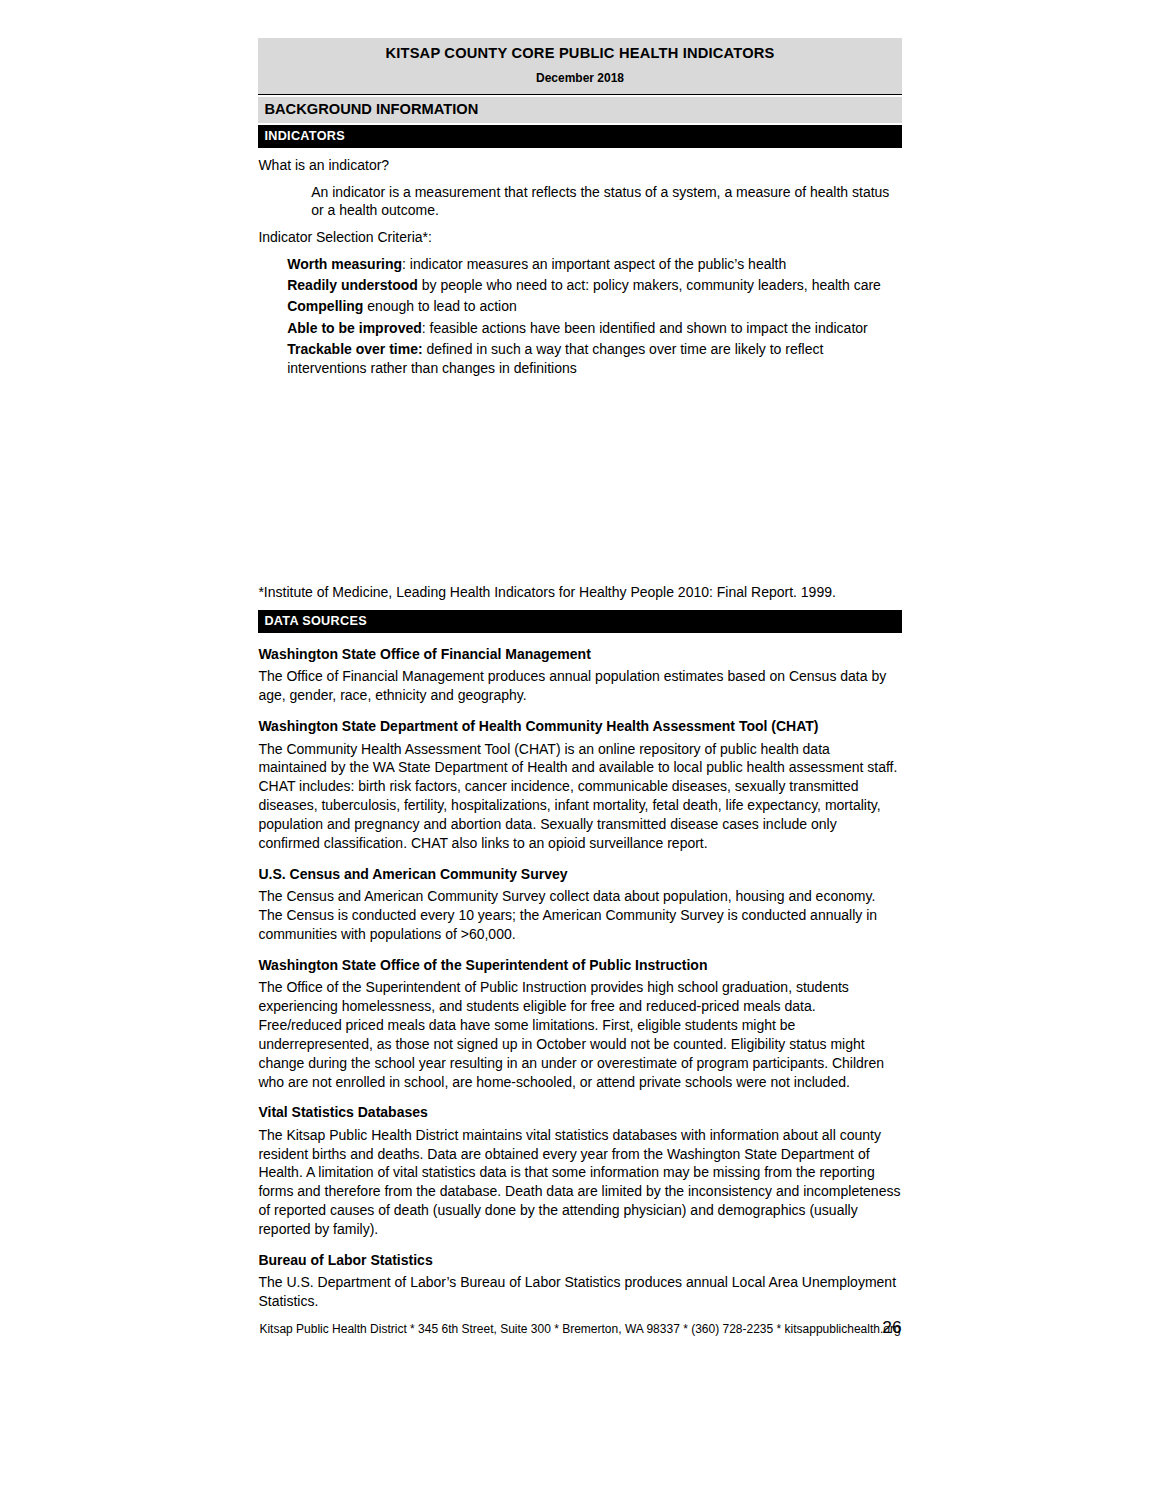KITSAP COUNTY CORE PUBLIC HEALTH INDICATORS
December 2018
BACKGROUND INFORMATION
INDICATORS
What is an indicator?
An indicator is a measurement that reflects the status of a system, a measure of health status or a health outcome.
Indicator Selection Criteria*:
Worth measuring: indicator measures an important aspect of the public’s health
Readily understood by people who need to act: policy makers, community leaders, health care
Compelling enough to lead to action
Able to be improved: feasible actions have been identified and shown to impact the indicator
Trackable over time: defined in such a way that changes over time are likely to reflect interventions rather than changes in definitions
*Institute of Medicine, Leading Health Indicators for Healthy People 2010: Final Report. 1999.
DATA SOURCES
Washington State Office of Financial Management
The Office of Financial Management produces annual population estimates based on Census data by age, gender, race, ethnicity and geography.
Washington State Department of Health Community Health Assessment Tool (CHAT)
The Community Health Assessment Tool (CHAT) is an online repository of public health data maintained by the WA State Department of Health and available to local public health assessment staff. CHAT includes: birth risk factors, cancer incidence, communicable diseases, sexually transmitted diseases, tuberculosis, fertility, hospitalizations, infant mortality, fetal death, life expectancy, mortality, population and pregnancy and abortion data. Sexually transmitted disease cases include only confirmed classification. CHAT also links to an opioid surveillance report.
U.S. Census and American Community Survey
The Census and American Community Survey collect data about population, housing and economy. The Census is conducted every 10 years; the American Community Survey is conducted annually in communities with populations of >60,000.
Washington State Office of the Superintendent of Public Instruction
The Office of the Superintendent of Public Instruction provides high school graduation, students experiencing homelessness, and students eligible for free and reduced-priced meals data. Free/reduced priced meals data have some limitations. First, eligible students might be underrepresented, as those not signed up in October would not be counted. Eligibility status might change during the school year resulting in an under or overestimate of program participants. Children who are not enrolled in school, are home-schooled, or attend private schools were not included.
Vital Statistics Databases
The Kitsap Public Health District maintains vital statistics databases with information about all county resident births and deaths. Data are obtained every year from the Washington State Department of Health. A limitation of vital statistics data is that some information may be missing from the reporting forms and therefore from the database. Death data are limited by the inconsistency and incompleteness of reported causes of death (usually done by the attending physician) and demographics (usually reported by family).
Bureau of Labor Statistics
The U.S. Department of Labor’s Bureau of Labor Statistics produces annual Local Area Unemployment Statistics.
Kitsap Public Health District * 345 6th Street, Suite 300 * Bremerton, WA 98337 * (360) 728-2235 * kitsappublichealth.org
26